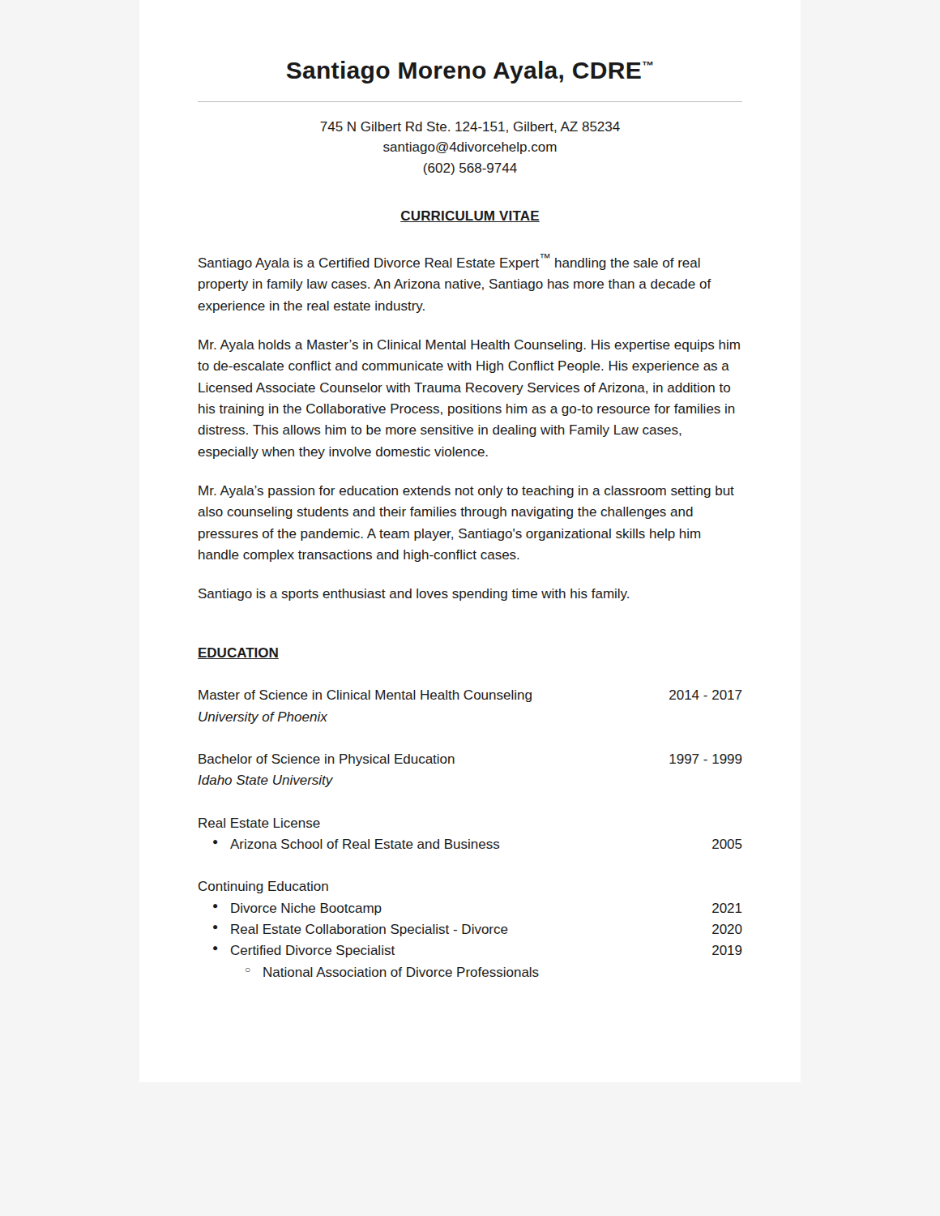Santiago Moreno Ayala, CDRE™
745 N Gilbert Rd Ste. 124-151, Gilbert, AZ 85234
santiago@4divorcehelp.com
(602) 568-9744
CURRICULUM VITAE
Santiago Ayala is a Certified Divorce Real Estate Expert™ handling the sale of real property in family law cases. An Arizona native, Santiago has more than a decade of experience in the real estate industry.
Mr. Ayala holds a Master’s in Clinical Mental Health Counseling. His expertise equips him to de-escalate conflict and communicate with High Conflict People. His experience as a Licensed Associate Counselor with Trauma Recovery Services of Arizona, in addition to his training in the Collaborative Process, positions him as a go-to resource for families in distress. This allows him to be more sensitive in dealing with Family Law cases, especially when they involve domestic violence.
Mr. Ayala’s passion for education extends not only to teaching in a classroom setting but also counseling students and their families through navigating the challenges and pressures of the pandemic. A team player, Santiago's organizational skills help him handle complex transactions and high-conflict cases.
Santiago is a sports enthusiast and loves spending time with his family.
EDUCATION
Master of Science in Clinical Mental Health Counseling 2014 - 2017
University of Phoenix
Bachelor of Science in Physical Education 1997 - 1999
Idaho State University
Real Estate License
Arizona School of Real Estate and Business 2005
Continuing Education
Divorce Niche Bootcamp 2021
Real Estate Collaboration Specialist - Divorce 2020
Certified Divorce Specialist 2019
National Association of Divorce Professionals